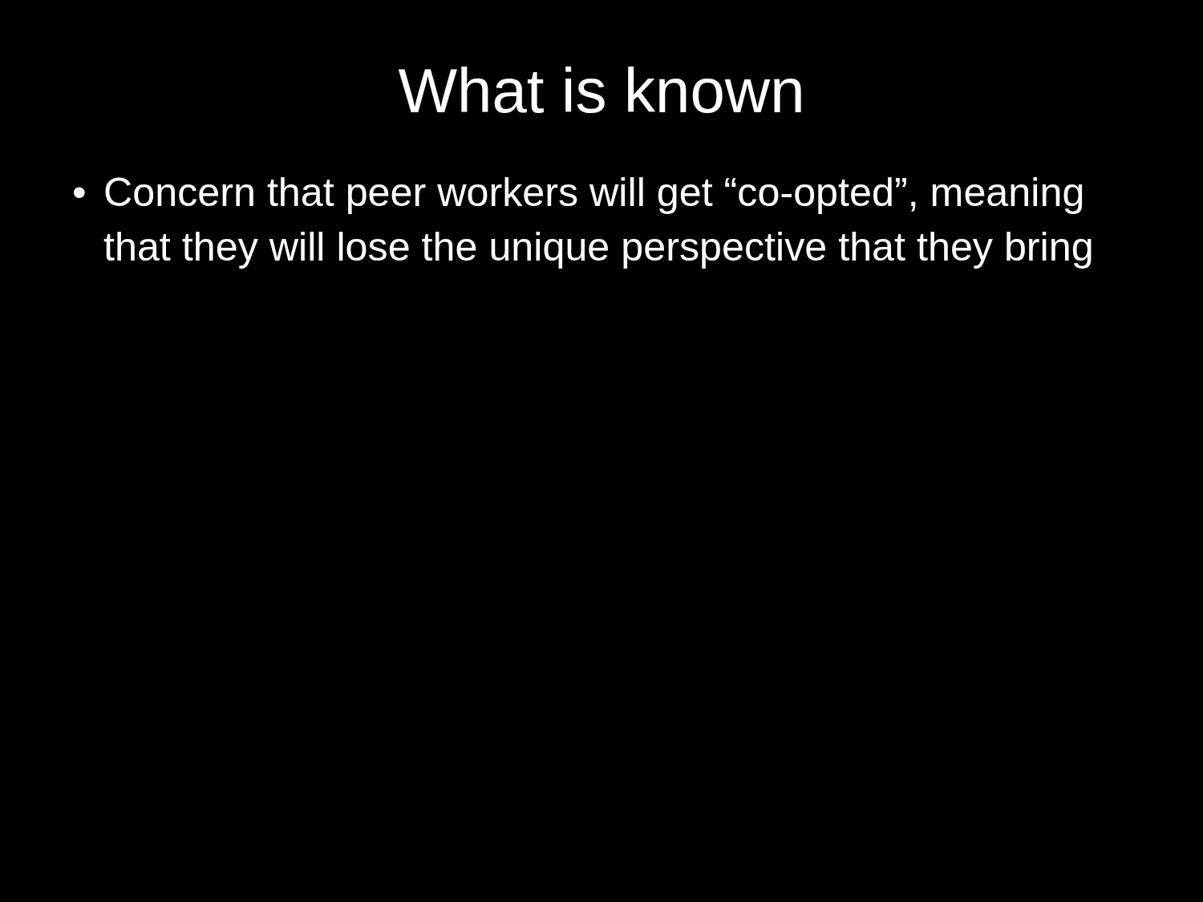What is known
Concern that peer workers will get “co-opted”, meaning that they will lose the unique perspective that they bring